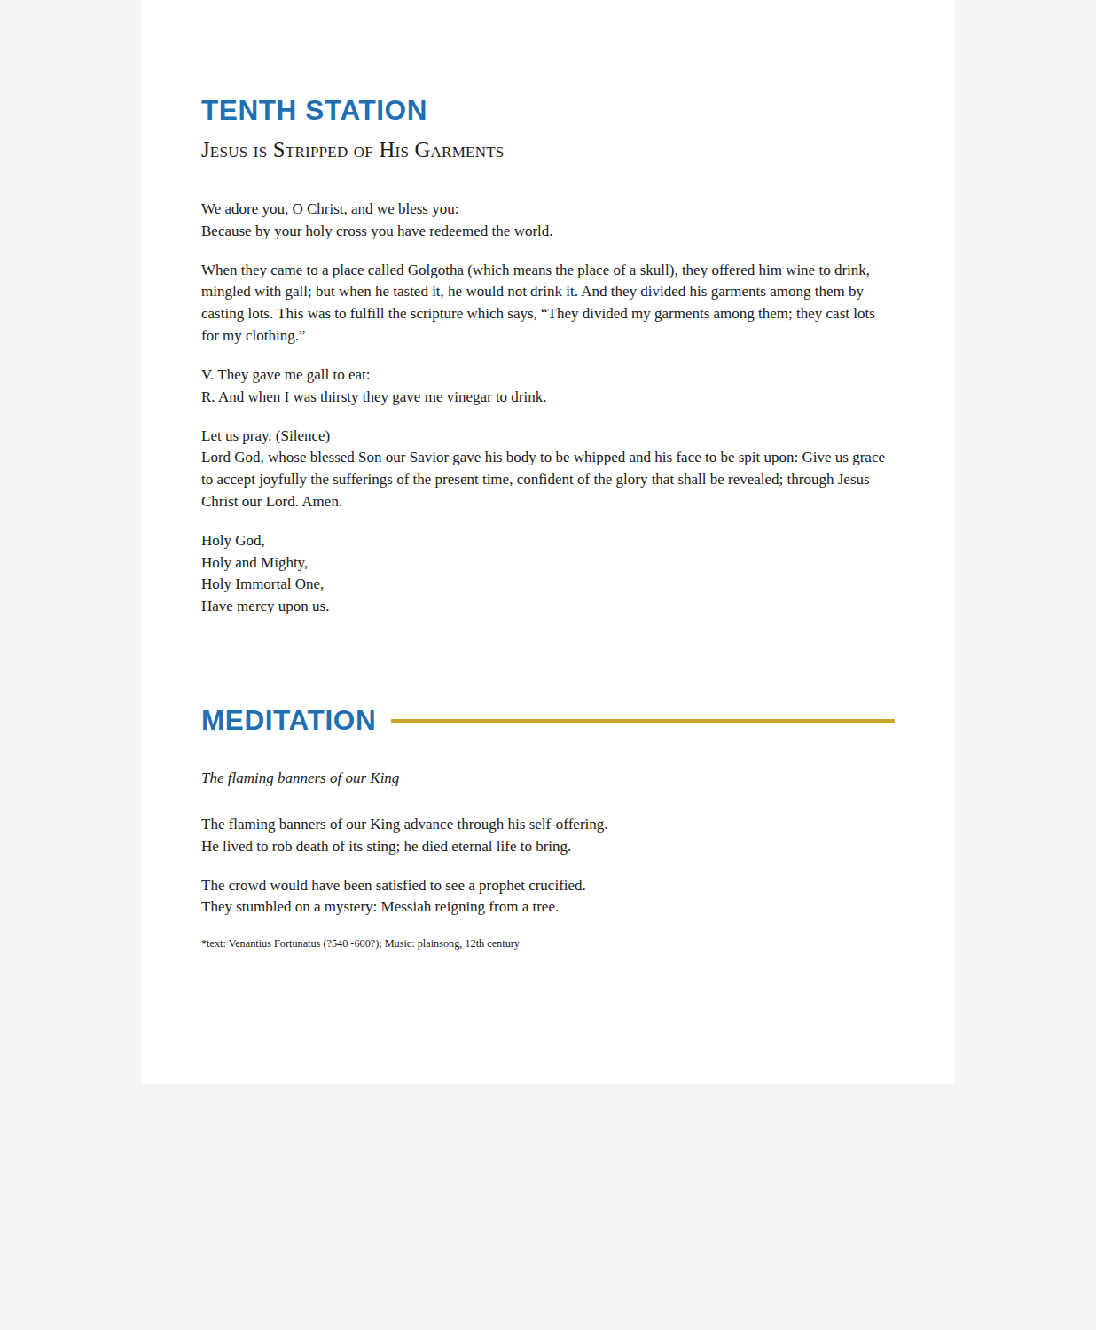Tenth Station
Jesus is Stripped of His Garments
We adore you, O Christ, and we bless you:
Because by your holy cross you have redeemed the world.
When they came to a place called Golgotha (which means the place of a skull), they offered him wine to drink, mingled with gall; but when he tasted it, he would not drink it. And they divided his garments among them by casting lots. This was to fulfill the scripture which says, “They divided my garments among them; they cast lots for my clothing.”
V. They gave me gall to eat:
R. And when I was thirsty they gave me vinegar to drink.
Let us pray. (Silence)
Lord God, whose blessed Son our Savior gave his body to be whipped and his face to be spit upon: Give us grace to accept joyfully the sufferings of the present time, confident of the glory that shall be revealed; through Jesus Christ our Lord. Amen.
Holy God,
Holy and Mighty,
Holy Immortal One,
Have mercy upon us.
Meditation
The flaming banners of our King
The flaming banners of our King advance through his self-offering.
He lived to rob death of its sting; he died eternal life to bring.
The crowd would have been satisfied to see a prophet crucified.
They stumbled on a mystery: Messiah reigning from a tree.
*text: Venantius Fortunatus (?540 -600?); Music: plainsong, 12th century